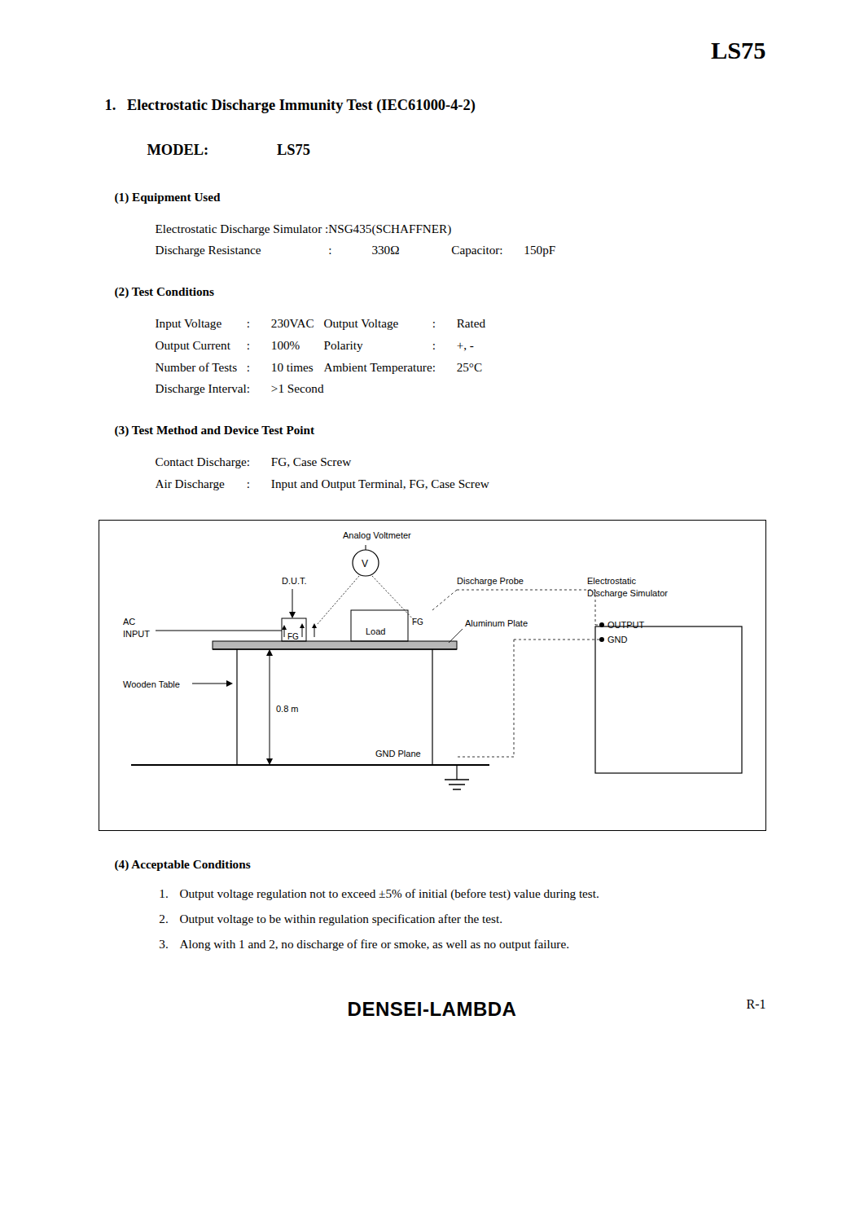LS75
1. Electrostatic Discharge Immunity Test (IEC61000-4-2)
MODEL: LS75
(1) Equipment Used
| Electrostatic Discharge Simulator : | NSG435 | (SCHAFFNER) | | |
| Discharge Resistance | : | 330Ω | Capacitor | : | 150pF |
(2) Test Conditions
| Input Voltage | : | 230VAC | Output Voltage | : | Rated |
| Output Current | : | 100% | Polarity | : | +, - |
| Number of Tests | : | 10 times | Ambient Temperature | : | 25°C |
| Discharge Interval | : | >1 Second | | | |
(3) Test Method and Device Test Point
| Contact Discharge | : | FG, Case Screw |
| Air Discharge | : | Input and Output Terminal, FG, Case Screw |
Analog Voltmeter V D.U.T. Discharge Probe Electrostatic Discharge Simulator AC INPUT Aluminum Plate Load FG FG OUTPUT GND Wooden Table 0.8 m GND Plane
(4) Acceptable Conditions
Output voltage regulation not to exceed ±5% of initial (before test) value during test.
Output voltage to be within regulation specification after the test.
Along with 1 and 2, no discharge of fire or smoke, as well as no output failure.
DENSEI-LAMBDA R-1